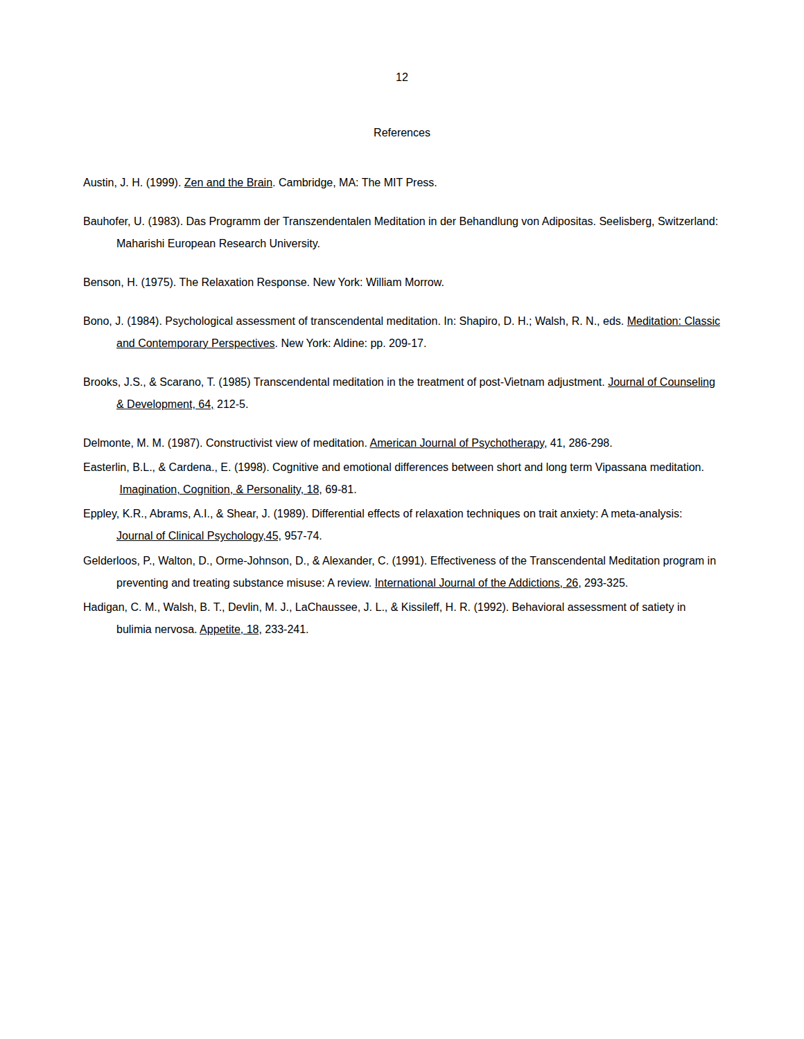12
References
Austin, J. H. (1999). Zen and the Brain. Cambridge, MA: The MIT Press.
Bauhofer, U. (1983). Das Programm der Transzendentalen Meditation in der Behandlung von Adipositas. Seelisberg, Switzerland: Maharishi European Research University.
Benson, H. (1975). The Relaxation Response. New York: William Morrow.
Bono, J. (1984). Psychological assessment of transcendental meditation. In: Shapiro, D. H.; Walsh, R. N., eds. Meditation: Classic and Contemporary Perspectives. New York: Aldine: pp. 209-17.
Brooks, J.S., & Scarano, T. (1985) Transcendental meditation in the treatment of post-Vietnam adjustment. Journal of Counseling & Development, 64, 212-5.
Delmonte, M. M. (1987). Constructivist view of meditation. American Journal of Psychotherapy, 41, 286-298.
Easterlin, B.L., & Cardena., E. (1998). Cognitive and emotional differences between short and long term Vipassana meditation. Imagination, Cognition, & Personality, 18, 69-81.
Eppley, K.R., Abrams, A.I., & Shear, J. (1989). Differential effects of relaxation techniques on trait anxiety: A meta-analysis: Journal of Clinical Psychology,45, 957-74.
Gelderloos, P., Walton, D., Orme-Johnson, D., & Alexander, C. (1991). Effectiveness of the Transcendental Meditation program in preventing and treating substance misuse: A review. International Journal of the Addictions, 26, 293-325.
Hadigan, C. M., Walsh, B. T., Devlin, M. J., LaChaussee, J. L., & Kissileff, H. R. (1992). Behavioral assessment of satiety in bulimia nervosa. Appetite, 18, 233-241.